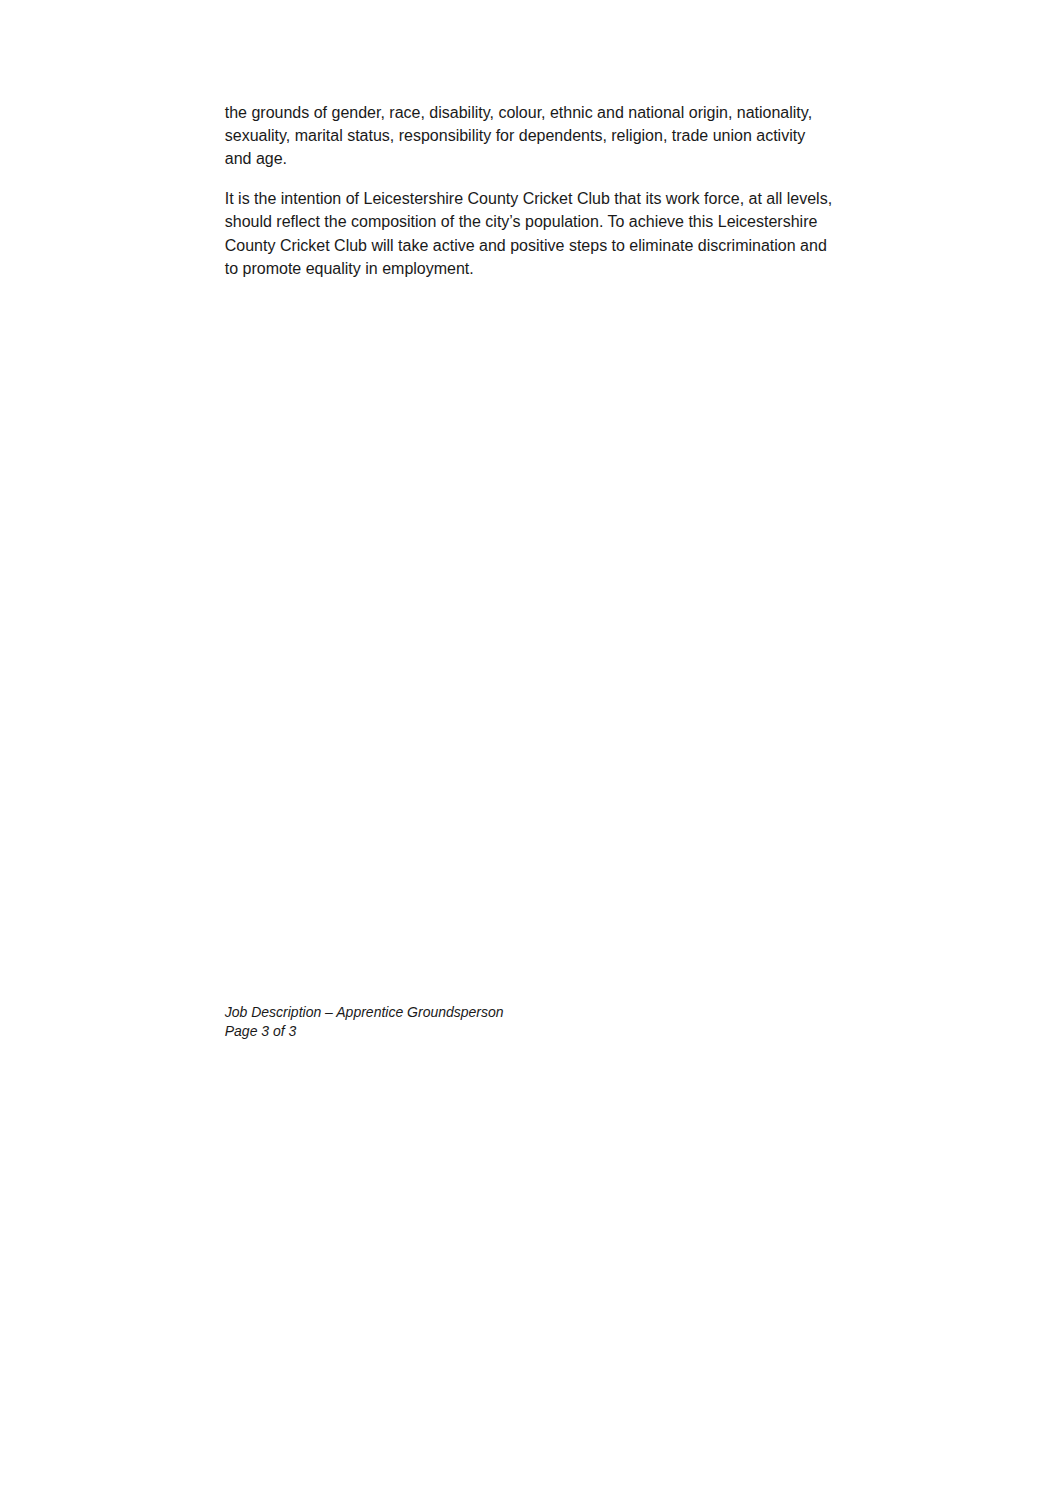the grounds of gender, race, disability, colour, ethnic and national origin, nationality, sexuality, marital status, responsibility for dependents, religion, trade union activity and age.
It is the intention of Leicestershire County Cricket Club that its work force, at all levels, should reflect the composition of the city’s population. To achieve this Leicestershire County Cricket Club will take active and positive steps to eliminate discrimination and to promote equality in employment.
Job Description – Apprentice Groundsperson
Page 3 of 3